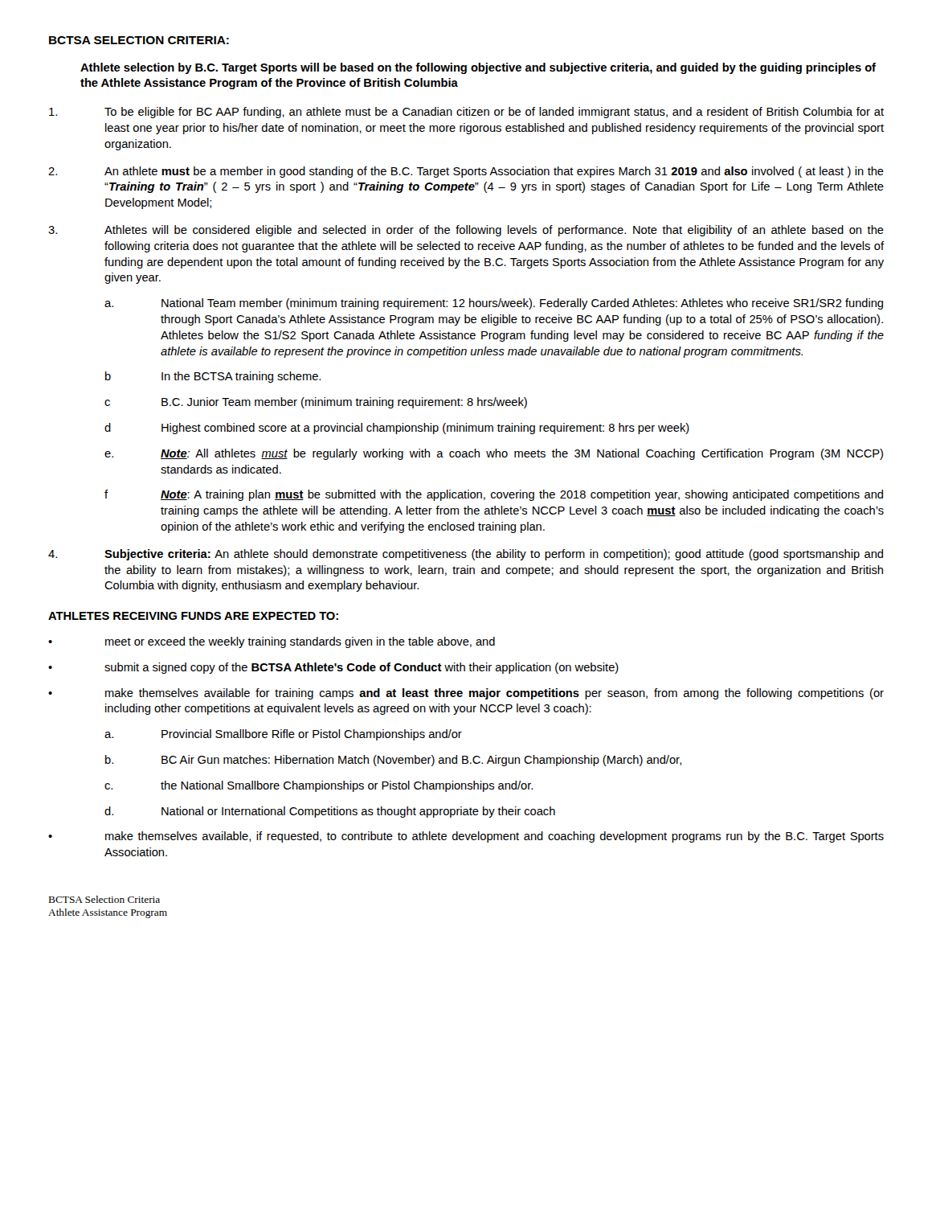BCTSA SELECTION CRITERIA:
Athlete selection by B.C. Target Sports will be based on the following objective and subjective criteria, and guided by the guiding principles of the Athlete Assistance Program of the Province of British Columbia
To be eligible for BC AAP funding, an athlete must be a Canadian citizen or be of landed immigrant status, and a resident of British Columbia for at least one year prior to his/her date of nomination, or meet the more rigorous established and published residency requirements of the provincial sport organization.
An athlete must be a member in good standing of the B.C. Target Sports Association that expires March 31 2019 and also involved ( at least ) in the “Training to Train” ( 2 – 5 yrs in sport ) and “Training to Compete” (4 – 9 yrs in sport) stages of Canadian Sport for Life – Long Term Athlete Development Model;
Athletes will be considered eligible and selected in order of the following levels of performance. Note that eligibility of an athlete based on the following criteria does not guarantee that the athlete will be selected to receive AAP funding, as the number of athletes to be funded and the levels of funding are dependent upon the total amount of funding received by the B.C. Targets Sports Association from the Athlete Assistance Program for any given year.
a. National Team member (minimum training requirement: 12 hours/week). Federally Carded Athletes: Athletes who receive SR1/SR2 funding through Sport Canada’s Athlete Assistance Program may be eligible to receive BC AAP funding (up to a total of 25% of PSO’s allocation). Athletes below the S1/S2 Sport Canada Athlete Assistance Program funding level may be considered to receive BC AAP funding if the athlete is available to represent the province in competition unless made unavailable due to national program commitments.
b In the BCTSA training scheme.
c B.C. Junior Team member (minimum training requirement: 8 hrs/week)
d Highest combined score at a provincial championship (minimum training requirement: 8 hrs per week)
e. Note: All athletes must be regularly working with a coach who meets the 3M National Coaching Certification Program (3M NCCP) standards as indicated.
fNote: A training plan must be submitted with the application, covering the 2018 competition year, showing anticipated competitions and training camps the athlete will be attending. A letter from the athlete’s NCCP Level 3 coach must also be included indicating the coach’s opinion of the athlete’s work ethic and verifying the enclosed training plan.
Subjective criteria: An athlete should demonstrate competitiveness (the ability to perform in competition); good attitude (good sportsmanship and the ability to learn from mistakes); a willingness to work, learn, train and compete; and should represent the sport, the organization and British Columbia with dignity, enthusiasm and exemplary behaviour.
ATHLETES RECEIVING FUNDS ARE EXPECTED TO:
meet or exceed the weekly training standards given in the table above, and
submit a signed copy of the BCTSA Athlete's Code of Conduct with their application (on website)
make themselves available for training camps and at least three major competitions per season, from among the following competitions (or including other competitions at equivalent levels as agreed on with your NCCP level 3 coach):
a. Provincial Smallbore Rifle or Pistol Championships and/or
b. BC Air Gun matches: Hibernation Match (November) and B.C. Airgun Championship (March) and/or,
c. the National Smallbore Championships or Pistol Championships and/or.
d. National or International Competitions as thought appropriate by their coach
make themselves available, if requested, to contribute to athlete development and coaching development programs run by the B.C. Target Sports Association.
BCTSA Selection Criteria
Athlete Assistance Program